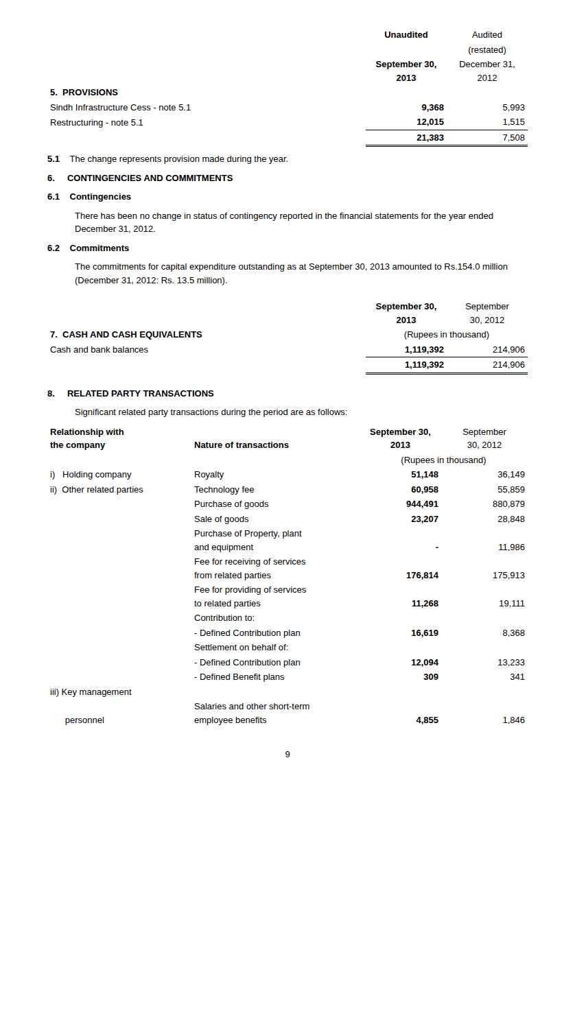| | Unaudited | Audited |
| | | (restated) |
| | September 30, 2013 | December 31, 2012 |
| 5. PROVISIONS | | |
| Sindh Infrastructure Cess - note 5.1 | 9,368 | 5,993 |
| Restructuring - note 5.1 | 12,015 | 1,515 |
| | 21,383 | 7,508 |
5.1 The change represents provision made during the year.
6. CONTINGENCIES AND COMMITMENTS
6.1 Contingencies
There has been no change in status of contingency reported in the financial statements for the year ended December 31, 2012.
6.2 Commitments
The commitments for capital expenditure outstanding as at September 30, 2013 amounted to Rs.154.0 million (December 31, 2012: Rs. 13.5 million).
| | September 30, 2013 | September 30, 2012 |
| 7. CASH AND CASH EQUIVALENTS | (Rupees in thousand) |
| Cash and bank balances | 1,119,392 | 214,906 |
| | 1,119,392 | 214,906 |
8. RELATED PARTY TRANSACTIONS
Significant related party transactions during the period are as follows:
| Relationship with the company | Nature of transactions | September 30, 2013 | September 30, 2012 |
| | | (Rupees in thousand) |
| i) Holding company | Royalty | 51,148 | 36,149 |
| ii) Other related parties | Technology fee | 60,958 | 55,859 |
| | Purchase of goods | 944,491 | 880,879 |
| | Sale of goods | 23,207 | 28,848 |
| | Purchase of Property, plant and equipment | - | 11,986 |
| | Fee for receiving of services from related parties | 176,814 | 175,913 |
| | Fee for providing of services to related parties | 11,268 | 19,111 |
| | Contribution to: | | |
| | - Defined Contribution plan | 16,619 | 8,368 |
| | Settlement on behalf of: | | |
| | - Defined Contribution plan | 12,094 | 13,233 |
| | - Defined Benefit plans | 309 | 341 |
| iii) Key management | | | |
| personnel | Salaries and other short-term employee benefits | 4,855 | 1,846 |
9